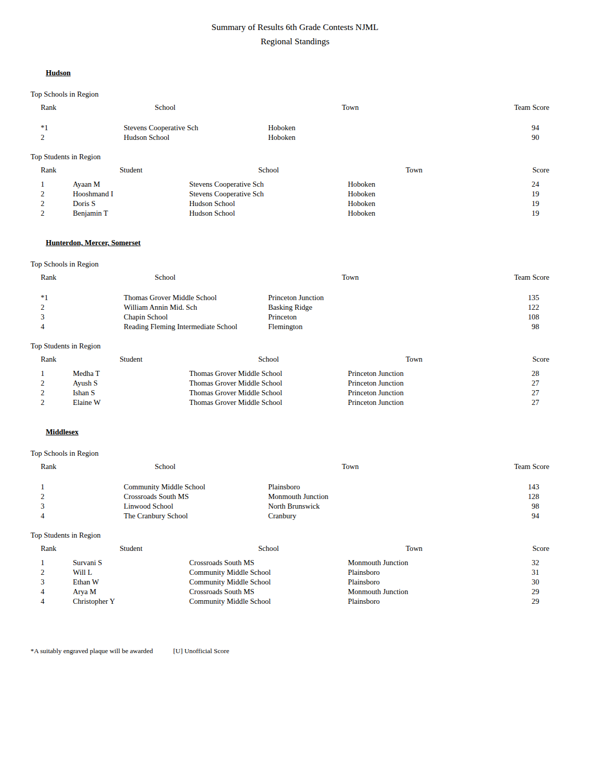Summary of Results 6th Grade Contests NJML
Regional Standings
Hudson
Top Schools in Region
| Rank | School | Town | Team Score |
| --- | --- | --- | --- |
| *1 | Stevens Cooperative Sch | Hoboken | 94 |
| 2 | Hudson School | Hoboken | 90 |
Top Students in Region
| Rank | Student | School | Town | Score |
| --- | --- | --- | --- | --- |
| 1 | Ayaan M | Stevens Cooperative Sch | Hoboken | 24 |
| 2 | Hooshmand I | Stevens Cooperative Sch | Hoboken | 19 |
| 2 | Doris S | Hudson School | Hoboken | 19 |
| 2 | Benjamin T | Hudson School | Hoboken | 19 |
Hunterdon, Mercer, Somerset
Top Schools in Region
| Rank | School | Town | Team Score |
| --- | --- | --- | --- |
| *1 | Thomas Grover Middle School | Princeton Junction | 135 |
| 2 | William Annin Mid. Sch | Basking Ridge | 122 |
| 3 | Chapin School | Princeton | 108 |
| 4 | Reading Fleming Intermediate School | Flemington | 98 |
Top Students in Region
| Rank | Student | School | Town | Score |
| --- | --- | --- | --- | --- |
| 1 | Medha T | Thomas Grover Middle School | Princeton Junction | 28 |
| 2 | Ayush S | Thomas Grover Middle School | Princeton Junction | 27 |
| 2 | Ishan S | Thomas Grover Middle School | Princeton Junction | 27 |
| 2 | Elaine W | Thomas Grover Middle School | Princeton Junction | 27 |
Middlesex
Top Schools in Region
| Rank | School | Town | Team Score |
| --- | --- | --- | --- |
| 1 | Community Middle School | Plainsboro | 143 |
| 2 | Crossroads South MS | Monmouth Junction | 128 |
| 3 | Linwood School | North Brunswick | 98 |
| 4 | The Cranbury School | Cranbury | 94 |
Top Students in Region
| Rank | Student | School | Town | Score |
| --- | --- | --- | --- | --- |
| 1 | Survani S | Crossroads South MS | Monmouth Junction | 32 |
| 2 | Will L | Community Middle School | Plainsboro | 31 |
| 3 | Ethan W | Community Middle School | Plainsboro | 30 |
| 4 | Arya M | Crossroads South MS | Monmouth Junction | 29 |
| 4 | Christopher Y | Community Middle School | Plainsboro | 29 |
*A suitably engraved plaque will be awarded[U] Unofficial Score